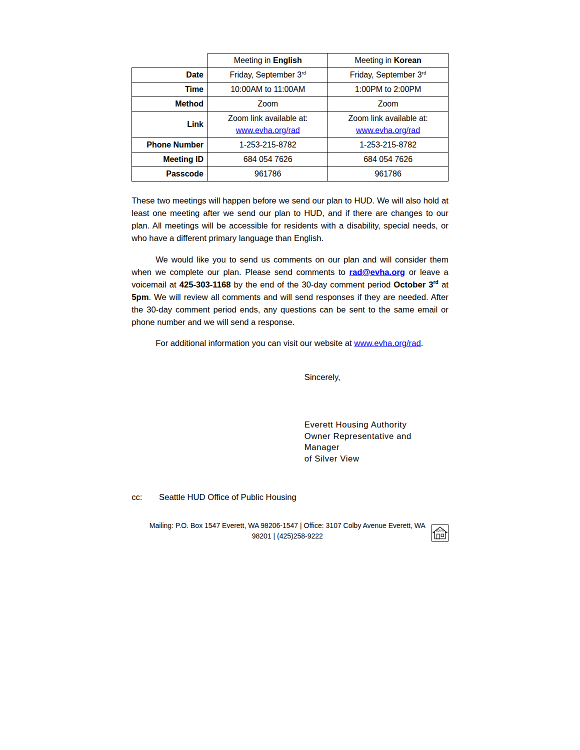| | Meeting in English | Meeting in Korean |
| Date | Friday, September 3 rd | Friday, September 3 rd |
| Time | 10:00AM to 11:00AM | 1:00PM to 2:00PM |
| Method | Zoom | Zoom |
| Link | Zoom link available at: www.evha.org/rad | Zoom link available at: www.evha.org/rad |
| Phone Number | 1-253-215-8782 | 1-253-215-8782 |
| Meeting ID | 684 054 7626 | 684 054 7626 |
| Passcode | 961786 | 961786 |
These two meetings will happen before we send our plan to HUD. We will also hold at least one meeting after we send our plan to HUD, and if there are changes to our plan. All meetings will be accessible for residents with a disability, special needs, or who have a different primary language than English.
We would like you to send us comments on our plan and will consider them when we complete our plan. Please send comments to rad@evha.org or leave a voicemail at 425-303-1168 by the end of the 30-day comment period October 3rd at 5pm. We will review all comments and will send responses if they are needed. After the 30-day comment period ends, any questions can be sent to the same email or phone number and we will send a response.
For additional information you can visit our website at www.evha.org/rad.
Sincerely,
Everett Housing Authority
Owner Representative and Manager
of Silver View
cc: Seattle HUD Office of Public Housing
Mailing: P.O. Box 1547 Everett, WA 98206-1547 | Office: 3107 Colby Avenue Everett, WA 98201 | (425)258-9222
EQUAL